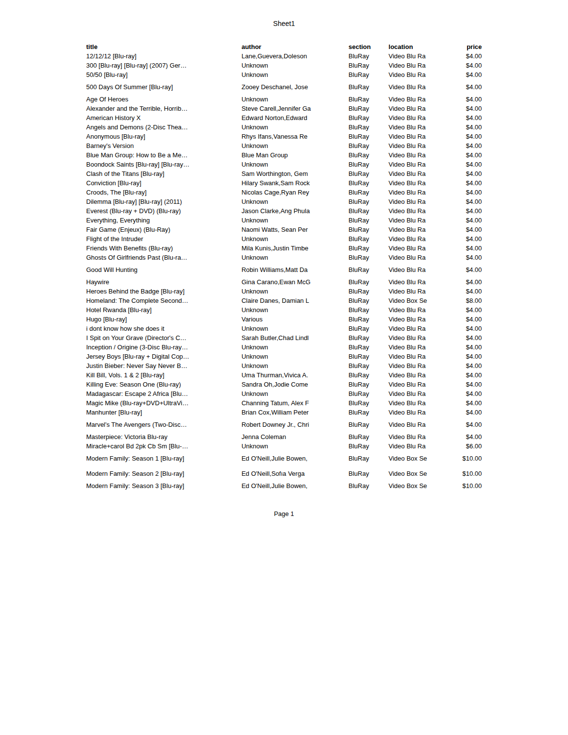Sheet1
| title | author | section | location | price |
| --- | --- | --- | --- | --- |
| 12/12/12 [Blu-ray] | Lane,Guevera,Doleson | BluRay | Video Blu Ra | $4.00 |
| 300 [Blu-ray] [Blu-ray] (2007) Ger… | Unknown | BluRay | Video Blu Ra | $4.00 |
| 50/50 [Blu-ray] | Unknown | BluRay | Video Blu Ra | $4.00 |
| 500 Days Of Summer [Blu-ray] | Zooey Deschanel, Jose | BluRay | Video Blu Ra | $4.00 |
| Age Of Heroes | Unknown | BluRay | Video Blu Ra | $4.00 |
| Alexander and the Terrible, Horrib… | Steve Carell,Jennifer Ga | BluRay | Video Blu Ra | $4.00 |
| American History X | Edward Norton,Edward | BluRay | Video Blu Ra | $4.00 |
| Angels and Demons (2-Disc Thea… | Unknown | BluRay | Video Blu Ra | $4.00 |
| Anonymous [Blu-ray] | Rhys Ifans,Vanessa Re | BluRay | Video Blu Ra | $4.00 |
| Barney's Version | Unknown | BluRay | Video Blu Ra | $4.00 |
| Blue Man Group: How to Be a Me… | Blue Man Group | BluRay | Video Blu Ra | $4.00 |
| Boondock Saints [Blu-ray] [Blu-ray… | Unknown | BluRay | Video Blu Ra | $4.00 |
| Clash of the Titans [Blu-ray] | Sam Worthington, Gem | BluRay | Video Blu Ra | $4.00 |
| Conviction [Blu-ray] | Hilary Swank,Sam Rock | BluRay | Video Blu Ra | $4.00 |
| Croods, The [Blu-ray] | Nicolas Cage,Ryan Rey | BluRay | Video Blu Ra | $4.00 |
| Dilemma [Blu-ray] [Blu-ray] (2011) | Unknown | BluRay | Video Blu Ra | $4.00 |
| Everest (Blu-ray + DVD) (Blu-ray) | Jason Clarke,Ang Phula | BluRay | Video Blu Ra | $4.00 |
| Everything, Everything | Unknown | BluRay | Video Blu Ra | $4.00 |
| Fair Game (Enjeux) (Blu-Ray) | Naomi Watts, Sean Per | BluRay | Video Blu Ra | $4.00 |
| Flight of the Intruder | Unknown | BluRay | Video Blu Ra | $4.00 |
| Friends With Benefits (Blu-ray) | Mila Kunis,Justin Timbe | BluRay | Video Blu Ra | $4.00 |
| Ghosts Of Girlfriends Past (Blu-ra… | Unknown | BluRay | Video Blu Ra | $4.00 |
| Good Will Hunting | Robin Williams,Matt Da | BluRay | Video Blu Ra | $4.00 |
| Haywire | Gina Carano,Ewan McG | BluRay | Video Blu Ra | $4.00 |
| Heroes Behind the Badge [Blu-ray] | Unknown | BluRay | Video Blu Ra | $4.00 |
| Homeland: The Complete Second… | Claire Danes, Damian L | BluRay | Video Box Se | $8.00 |
| Hotel Rwanda [Blu-ray] | Unknown | BluRay | Video Blu Ra | $4.00 |
| Hugo [Blu-ray] | Various | BluRay | Video Blu Ra | $4.00 |
| i dont know how she does it | Unknown | BluRay | Video Blu Ra | $4.00 |
| I Spit on Your Grave (Director's C… | Sarah Butler,Chad Lindl | BluRay | Video Blu Ra | $4.00 |
| Inception / Origine (3-Disc Blu-ray… | Unknown | BluRay | Video Blu Ra | $4.00 |
| Jersey Boys [Blu-ray + Digital Cop… | Unknown | BluRay | Video Blu Ra | $4.00 |
| Justin Bieber: Never Say Never B… | Unknown | BluRay | Video Blu Ra | $4.00 |
| Kill Bill, Vols. 1 & 2 [Blu-ray] | Uma Thurman,Vivica A. | BluRay | Video Blu Ra | $4.00 |
| Killing Eve: Season One (Blu-ray) | Sandra Oh,Jodie Come | BluRay | Video Blu Ra | $4.00 |
| Madagascar: Escape 2 Africa [Blu… | Unknown | BluRay | Video Blu Ra | $4.00 |
| Magic Mike (Blu-ray+DVD+UltraVi… | Channing Tatum, Alex F | BluRay | Video Blu Ra | $4.00 |
| Manhunter [Blu-ray] | Brian Cox,William Peter | BluRay | Video Blu Ra | $4.00 |
| Marvel's The Avengers (Two-Disc… | Robert Downey Jr., Chri | BluRay | Video Blu Ra | $4.00 |
| Masterpiece: Victoria Blu-ray | Jenna Coleman | BluRay | Video Blu Ra | $4.00 |
| Miracle+carol Bd 2pk Cb Sm [Blu-… | Unknown | BluRay | Video Blu Ra | $6.00 |
| Modern Family: Season 1 [Blu-ray] | Ed O'Neill,Julie Bowen, | BluRay | Video Box Se | $10.00 |
| Modern Family: Season 2 [Blu-ray] | Ed O'Neill,Sofıa Verga | BluRay | Video Box Se | $10.00 |
| Modern Family: Season 3 [Blu-ray] | Ed O'Neill,Julie Bowen, | BluRay | Video Box Se | $10.00 |
Page 1